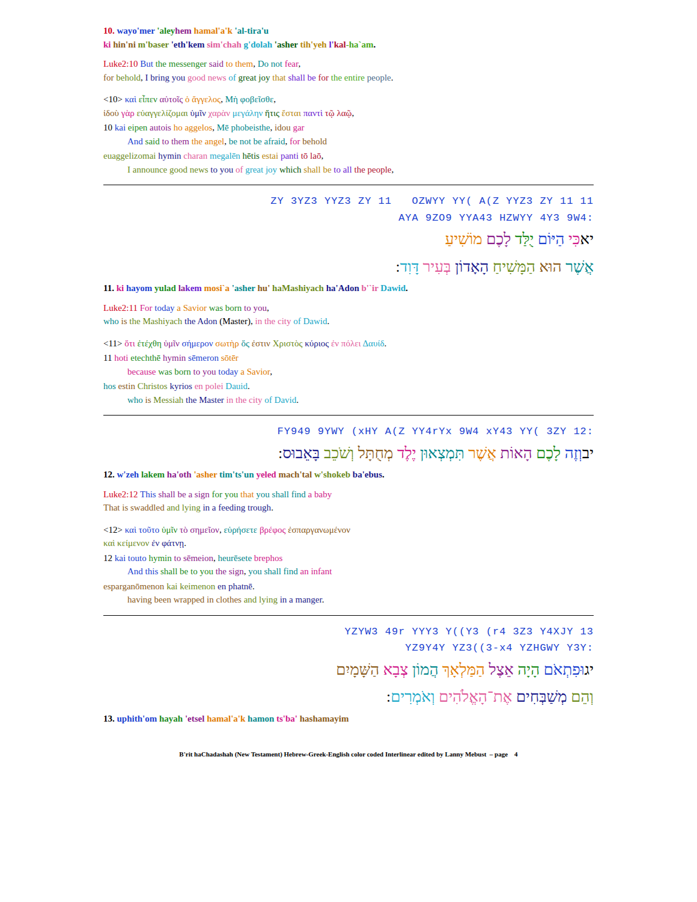10. wayo'mer 'aley hem hamal'a'k 'al-tira'u
ki hin'ni m'baser 'eth'kem sim'chah g'dolah 'asher tih'yeh l'kal-ha`am.
Luke2:10 But the messenger said to them, Do not fear,
for behold, I bring you good news of great joy that shall be for the entire people.
<10> καὶ εἶπεν αὐτοῖς ὁ ἄγγελος, Μὴ φοβεῖσθε,
ἰδοὺ γὰρ εὐαγγελίζομαι ὑμῖν χαρὰν μεγάλην ἥτις ἔσται παντὶ τῷ λαῷ,
10 kai eipen autois ho aggelos, Mē phobeisthe, idou gar
And said to them the angel, be not be afraid, for behold
euaggelizomai hymin charan megalēn hētis estai panti tō laō,
I announce good news to you of great joy which shall be to all the people,
11 ZY 3YZ3 YYZ3 ZY 11 OZWYY YY( A(Z YYZ3 ZY 11
:AYA 9ZO9 YYA43 HZWYY 4Y3 9W4
יאכִּי הַיּוֹם יֻלַּד לָכֶם מוֹשִׁיעַ
אֲשֶׁר הוּא הַמָּשִׁיחַ הָאָדוֹן בְּעִיר דָּוִד:
11. ki hayom yulad la kem mosi`a 'asher hu' haMashiyach ha'Adon b'`ir Dawid.
Luke2:11 For today a Savior was born to you,
who is the Mashiyach the Adon (Master), in the city of Dawid.
<11> ὅτι ἐτέχθη ὑμῖν σήμερον σωτὴρ ὅς ἐστιν Χριστὸς κύριος ἐν πόλει Δαυίδ.
11 hoti etechthē hymin sēmeron sōtēr
because was born to you today a Savior,
hos estin Christos kyrios en polei Dauid.
who is Messiah the Master in the city of David.
:FY949 9YWY (xHY A(Z YY4rYx 9W4 xY43 YY( 3ZY 12
יבוְזֶה לָכֶם הָאוֹת אֲשֶׁר תִּמְצְאוּן יֶלֶד מְחֻתָּל וְשֹׁכֵב בָּאֵבוּס:
12. w'zeh lakem ha'oth 'asher tim'ts'un yeled mach'tal w'shokeb ba'ebus.
Luke2:12 This shall be a sign for you that you shall find a baby
That is swaddled and lying in a feeding trough.
<12> καὶ τοῦτο ὑμῖν τὸ σημεῖον, εὑρήσετε βρέφος ἐσπαργανωμένον
καὶ κείμενον ἐν φάτνῃ.
12 kai touto hymin to sēmeion, heurēsete brephos
And this shall be to you the sign, you shall find an infant
esparganōmenon kai keimenon en phatnē.
having been wrapped in clothes and lying in a manger.
YZYW3 49r YYY3 Y((Y3 (r4 3Z3 Y4XJY 13
:YZ9Y4Y YZ3((3-x4 YZHGWY Y3Y
יגוּפִתְאֹם הָיָה אֵצֶל הַמַּלְאָךְ הֲמוֹן צְבָא הַשָּׁמָיִם
וְהֵם מְשַׁבְּחִים אֶת־הָאֱלֹהִים וְאֹמְרִים:
13. uphith'om hayah 'etsel hamal'a'k hamon ts'ba' hashamayim
B'rit haChadashah (New Testament) Hebrew-Greek-English color coded Interlinear edited by Lanny Mebust – page 4